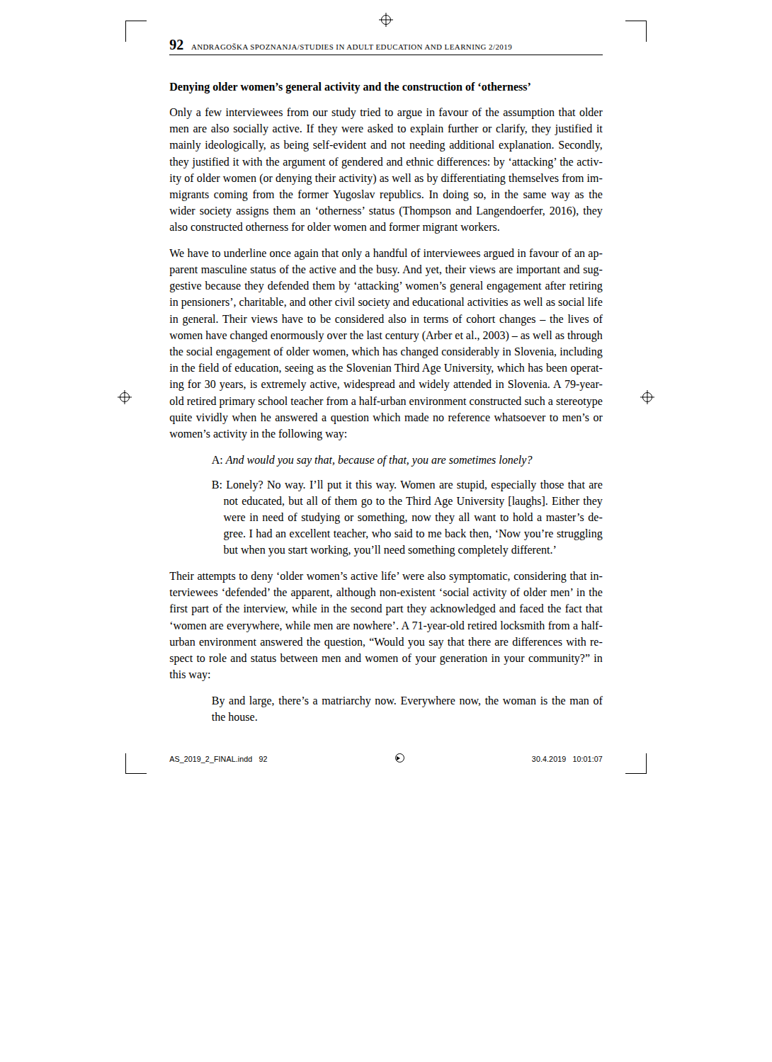92 Andragoška spoznanja/Studies in Adult Education and Learning 2/2019
Denying older women’s general activity and the construction of ‘otherness’
Only a few interviewees from our study tried to argue in favour of the assumption that older men are also socially active. If they were asked to explain further or clarify, they justified it mainly ideologically, as being self-evident and not needing additional explanation. Secondly, they justified it with the argument of gendered and ethnic differences: by ‘attacking’ the activity of older women (or denying their activity) as well as by differentiating themselves from immigrants coming from the former Yugoslav republics. In doing so, in the same way as the wider society assigns them an ‘otherness’ status (Thompson and Langendoerfer, 2016), they also constructed otherness for older women and former migrant workers.
We have to underline once again that only a handful of interviewees argued in favour of an apparent masculine status of the active and the busy. And yet, their views are important and suggestive because they defended them by ‘attacking’ women’s general engagement after retiring in pensioners’, charitable, and other civil society and educational activities as well as social life in general. Their views have to be considered also in terms of cohort changes – the lives of women have changed enormously over the last century (Arber et al., 2003) – as well as through the social engagement of older women, which has changed considerably in Slovenia, including in the field of education, seeing as the Slovenian Third Age University, which has been operating for 30 years, is extremely active, widespread and widely attended in Slovenia. A 79-year-old retired primary school teacher from a half-urban environment constructed such a stereotype quite vividly when he answered a question which made no reference whatsoever to men’s or women’s activity in the following way:
A: And would you say that, because of that, you are sometimes lonely?
B: Lonely? No way. I’ll put it this way. Women are stupid, especially those that are not educated, but all of them go to the Third Age University [laughs]. Either they were in need of studying or something, now they all want to hold a master’s degree. I had an excellent teacher, who said to me back then, ‘Now you’re struggling but when you start working, you’ll need something completely different.’
Their attempts to deny ‘older women’s active life’ were also symptomatic, considering that interviewees ‘defended’ the apparent, although non-existent ‘social activity of older men’ in the first part of the interview, while in the second part they acknowledged and faced the fact that ‘women are everywhere, while men are nowhere’. A 71-year-old retired locksmith from a half-urban environment answered the question, “Would you say that there are differences with respect to role and status between men and women of your generation in your community?” in this way:
By and large, there’s a matriarchy now. Everywhere now, the woman is the man of the house.
AS_2019_2_FINAL.indd 92 30.4.2019 10:01:07